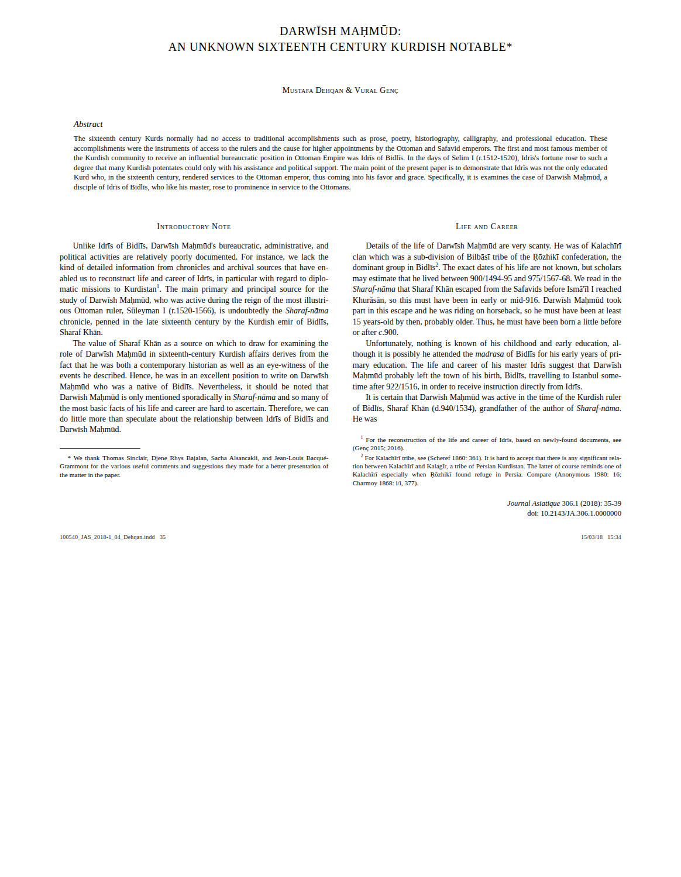Darwīsh Maḥmūd:
An Unknown Sixteenth Century Kurdish Notable*
Mustafa Dehqan & Vural Genç
Abstract
The sixteenth century Kurds normally had no access to traditional accomplishments such as prose, poetry, historiography, calligraphy, and professional education. These accomplishments were the instruments of access to the rulers and the cause for higher appointments by the Ottoman and Safavid emperors. The first and most famous member of the Kurdish community to receive an influential bureaucratic position in Ottoman Empire was Idrīs of Bidlīs. In the days of Selim I (r.1512-1520), Idrīs's fortune rose to such a degree that many Kurdish potentates could only with his assistance and political support. The main point of the present paper is to demonstrate that Idrīs was not the only educated Kurd who, in the sixteenth century, rendered services to the Ottoman emperor, thus coming into his favor and grace. Specifically, it is examines the case of Darwīsh Maḥmūd, a disciple of Idrīs of Bidlīs, who like his master, rose to prominence in service to the Ottomans.
Introductory Note
Unlike Idrīs of Bidlīs, Darwīsh Maḥmūd's bureaucratic, administrative, and political activities are relatively poorly documented. For instance, we lack the kind of detailed information from chronicles and archival sources that have enabled us to reconstruct life and career of Idrīs, in particular with regard to diplomatic missions to Kurdistan1. The main primary and principal source for the study of Darwīsh Maḥmūd, who was active during the reign of the most illustrious Ottoman ruler, Süleyman I (r.1520-1566), is undoubtedly the Sharaf-nāma chronicle, penned in the late sixteenth century by the Kurdish emir of Bidlīs, Sharaf Khān.
The value of Sharaf Khān as a source on which to draw for examining the role of Darwīsh Maḥmūd in sixteenth-century Kurdish affairs derives from the fact that he was both a contemporary historian as well as an eye-witness of the events he described. Hence, he was in an excellent position to write on Darwīsh Maḥmūd who was a native of Bidlīs. Nevertheless, it should be noted that Darwīsh Maḥmūd is only mentioned sporadically in Sharaf-nāma and so many of the most basic facts of his life and career are hard to ascertain. Therefore, we can do little more than speculate about the relationship between Idrīs of Bidlīs and Darwīsh Maḥmūd.
Life and Career
Details of the life of Darwīsh Maḥmūd are very scanty. He was of Kalachīrī clan which was a sub-division of Bilbāsī tribe of the Ṛōzhikī confederation, the dominant group in Bidlīs2. The exact dates of his life are not known, but scholars may estimate that he lived between 900/1494-95 and 975/1567-68. We read in the Sharaf-nāma that Sharaf Khān escaped from the Safavids before Ismā'īl I reached Khurāsān, so this must have been in early or mid-916. Darwīsh Maḥmūd took part in this escape and he was riding on horseback, so he must have been at least 15 years-old by then, probably older. Thus, he must have been born a little before or after c.900.
Unfortunately, nothing is known of his childhood and early education, although it is possibly he attended the madrasa of Bidlīs for his early years of primary education. The life and career of his master Idrīs suggest that Darwīsh Maḥmūd probably left the town of his birth, Bidlīs, travelling to Istanbul sometime after 922/1516, in order to receive instruction directly from Idrīs.
It is certain that Darwīsh Maḥmūd was active in the time of the Kurdish ruler of Bidlīs, Sharaf Khān (d.940/1534), grandfather of the author of Sharaf-nāma. He was
* We thank Thomas Sinclair, Djene Rhys Bajalan, Sacha Alsancakli, and Jean-Louis Bacqué-Grammont for the various useful comments and suggestions they made for a better presentation of the matter in the paper.
1 For the reconstruction of the life and career of Idrīs, based on newly-found documents, see (Genç 2015; 2016).
2 For Kalachīrī tribe, see (Scheref 1860: 361). It is hard to accept that there is any significant relation between Kalachīrī and Kalagīr, a tribe of Persian Kurdistan. The latter of course reminds one of Kalachīrī especially when Ṛōzhikī found refuge in Persia. Compare (Anonymous 1980: 16; Charmoy 1868: i/i, 377).
Journal Asiatique 306.1 (2018): 35-39
doi: 10.2143/JA.306.1.0000000
100540_JAS_2018-1_04_Dehqan.indd 35 15/03/18 15:34